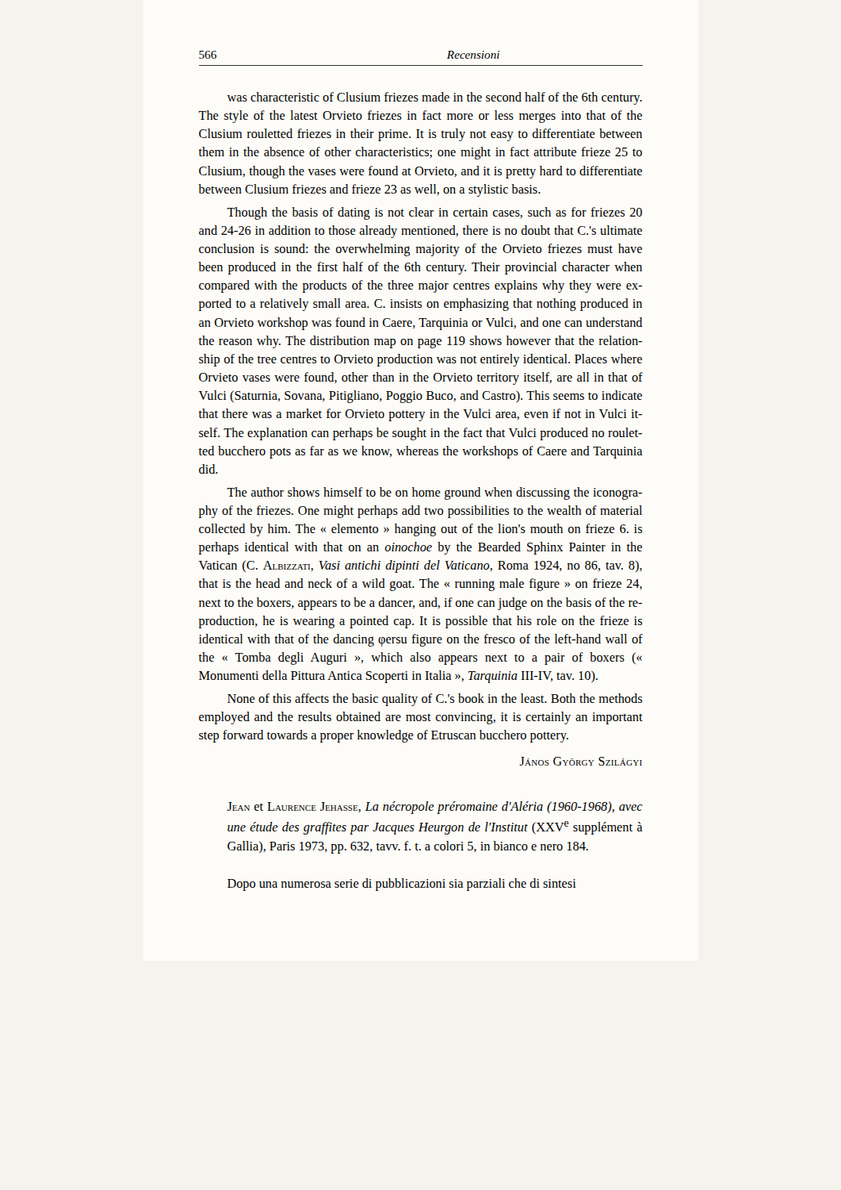566 Recensioni
was characteristic of Clusium friezes made in the second half of the 6th century. The style of the latest Orvieto friezes in fact more or less merges into that of the Clusium rouletted friezes in their prime. It is truly not easy to differentiate between them in the absence of other characteristics; one might in fact attribute frieze 25 to Clusium, though the vases were found at Orvieto, and it is pretty hard to differentiate between Clusium friezes and frieze 23 as well, on a stylistic basis.
Though the basis of dating is not clear in certain cases, such as for friezes 20 and 24-26 in addition to those already mentioned, there is no doubt that C.'s ultimate conclusion is sound: the overwhelming majority of the Orvieto friezes must have been produced in the first half of the 6th century. Their provincial character when compared with the products of the three major centres explains why they were exported to a relatively small area. C. insists on emphasizing that nothing produced in an Orvieto workshop was found in Caere, Tarquinia or Vulci, and one can understand the reason why. The distribution map on page 119 shows however that the relationship of the tree centres to Orvieto production was not entirely identical. Places where Orvieto vases were found, other than in the Orvieto territory itself, are all in that of Vulci (Saturnia, Sovana, Pitigliano, Poggio Buco, and Castro). This seems to indicate that there was a market for Orvieto pottery in the Vulci area, even if not in Vulci itself. The explanation can perhaps be sought in the fact that Vulci produced no rouletted bucchero pots as far as we know, whereas the workshops of Caere and Tarquinia did.
The author shows himself to be on home ground when discussing the iconography of the friezes. One might perhaps add two possibilities to the wealth of material collected by him. The « elemento » hanging out of the lion's mouth on frieze 6. is perhaps identical with that on an oinochoe by the Bearded Sphinx Painter in the Vatican (C. Albizzati, Vasi antichi dipinti del Vaticano, Roma 1924, no 86, tav. 8), that is the head and neck of a wild goat. The « running male figure » on frieze 24, next to the boxers, appears to be a dancer, and, if one can judge on the basis of the reproduction, he is wearing a pointed cap. It is possible that his role on the frieze is identical with that of the dancing φersu figure on the fresco of the left-hand wall of the « Tomba degli Auguri », which also appears next to a pair of boxers (« Monumenti della Pittura Antica Scoperti in Italia », Tarquinia III-IV, tav. 10).
None of this affects the basic quality of C.'s book in the least. Both the methods employed and the results obtained are most convincing, it is certainly an important step forward towards a proper knowledge of Etruscan bucchero pottery.
János György Szilágyi
Jean et Laurence Jehasse, La nécropole préromaine d'Aléria (1960-1968), avec une étude des graffites par Jacques Heurgon de l'Institut (XXVe supplément à Gallia), Paris 1973, pp. 632, tavv. f. t. a colori 5, in bianco e nero 184.
Dopo una numerosa serie di pubblicazioni sia parziali che di sintesi